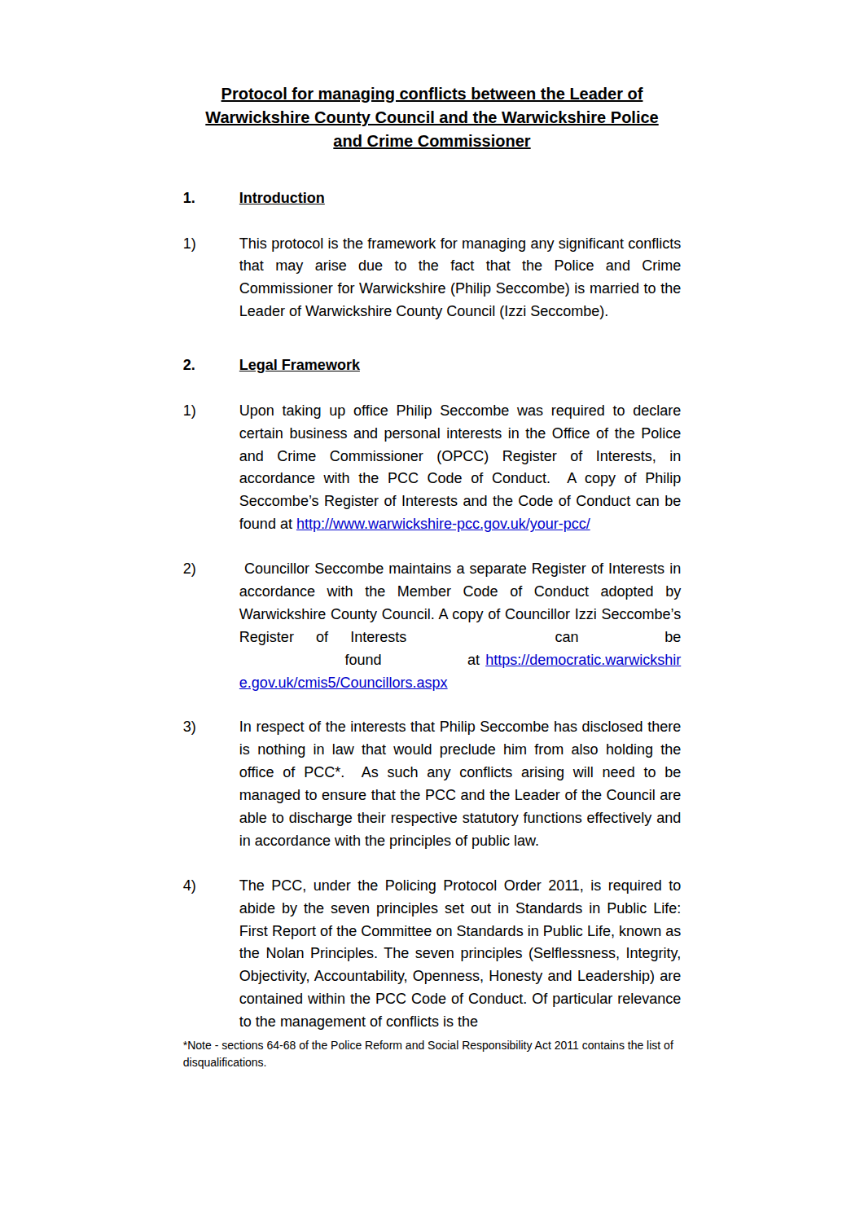Protocol for managing conflicts between the Leader of Warwickshire County Council and the Warwickshire Police and Crime Commissioner
1.
Introduction
1)
This protocol is the framework for managing any significant conflicts that may arise due to the fact that the Police and Crime Commissioner for Warwickshire (Philip Seccombe) is married to the Leader of Warwickshire County Council (Izzi Seccombe).
2.
Legal Framework
1)
Upon taking up office Philip Seccombe was required to declare certain business and personal interests in the Office of the Police and Crime Commissioner (OPCC) Register of Interests, in accordance with the PCC Code of Conduct. A copy of Philip Seccombe’s Register of Interests and the Code of Conduct can be found at http://www.warwickshire-pcc.gov.uk/your-pcc/
2)
Councillor Seccombe maintains a separate Register of Interests in accordance with the Member Code of Conduct adopted by Warwickshire County Council. A copy of Councillor Izzi Seccombe’s Register of Interests can be found at https://democratic.warwickshire.gov.uk/cmis5/Councillors.aspx
3)
In respect of the interests that Philip Seccombe has disclosed there is nothing in law that would preclude him from also holding the office of PCC*. As such any conflicts arising will need to be managed to ensure that the PCC and the Leader of the Council are able to discharge their respective statutory functions effectively and in accordance with the principles of public law.
4)
The PCC, under the Policing Protocol Order 2011, is required to abide by the seven principles set out in Standards in Public Life: First Report of the Committee on Standards in Public Life, known as the Nolan Principles. The seven principles (Selflessness, Integrity, Objectivity, Accountability, Openness, Honesty and Leadership) are contained within the PCC Code of Conduct. Of particular relevance to the management of conflicts is the
*Note - sections 64-68 of the Police Reform and Social Responsibility Act 2011 contains the list of disqualifications.